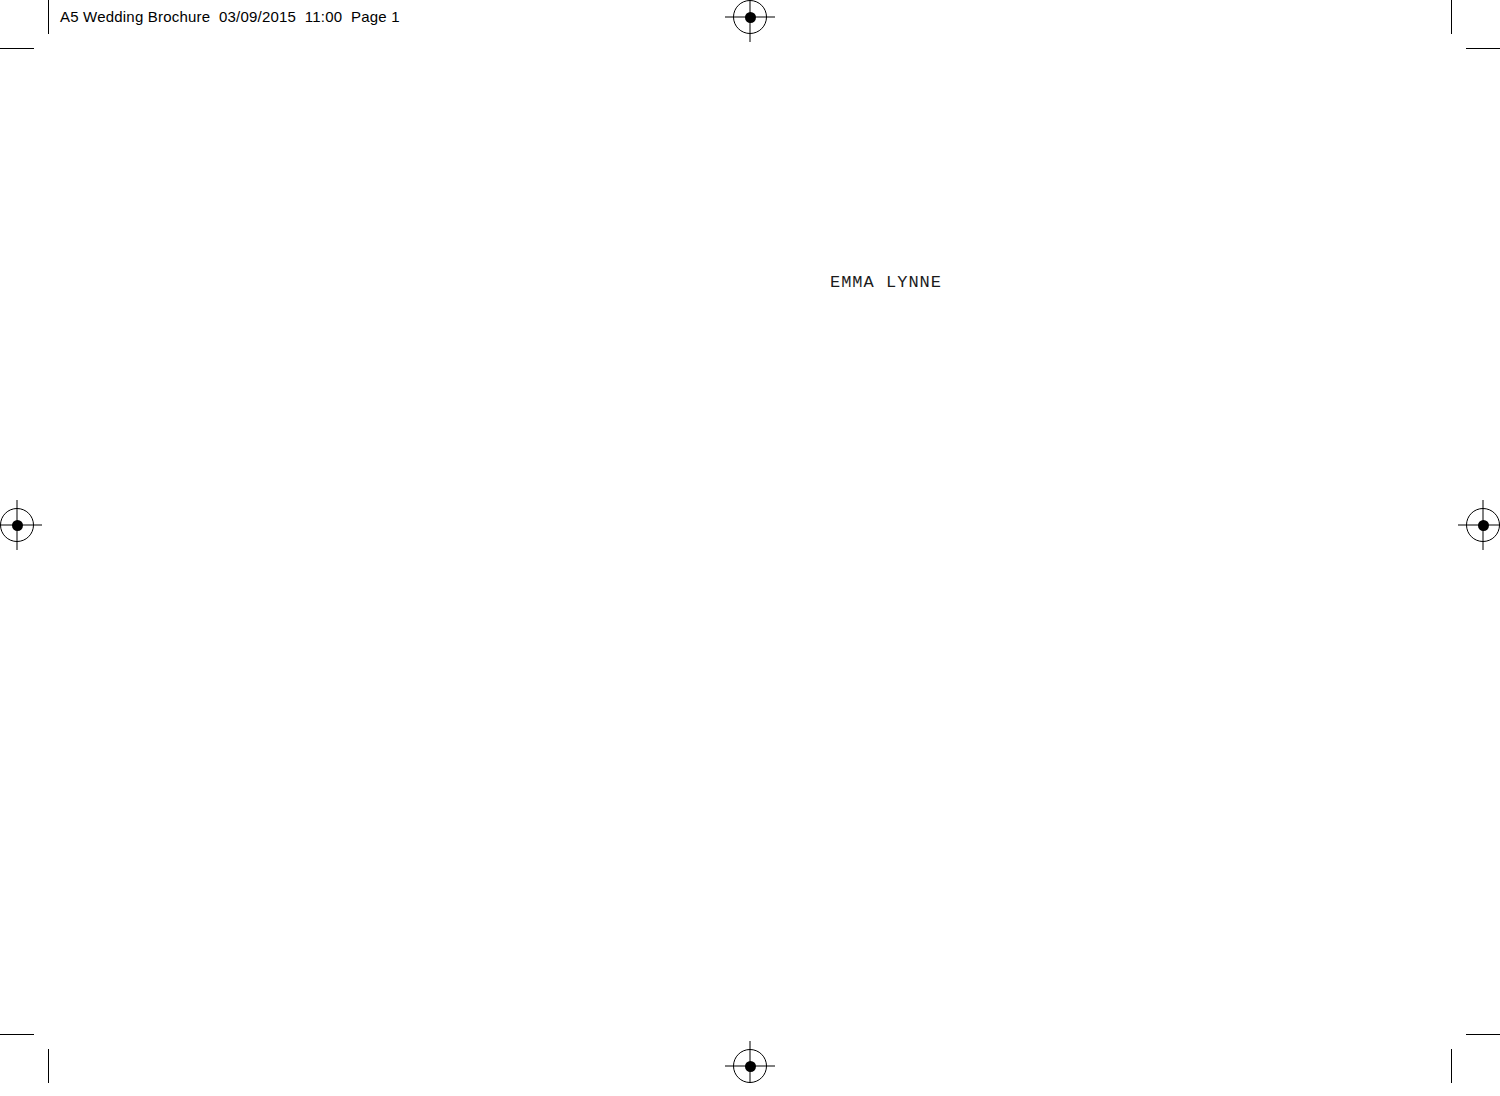A5 Wedding Brochure 03/09/2015 11:00 Page 1
Emma Lynne